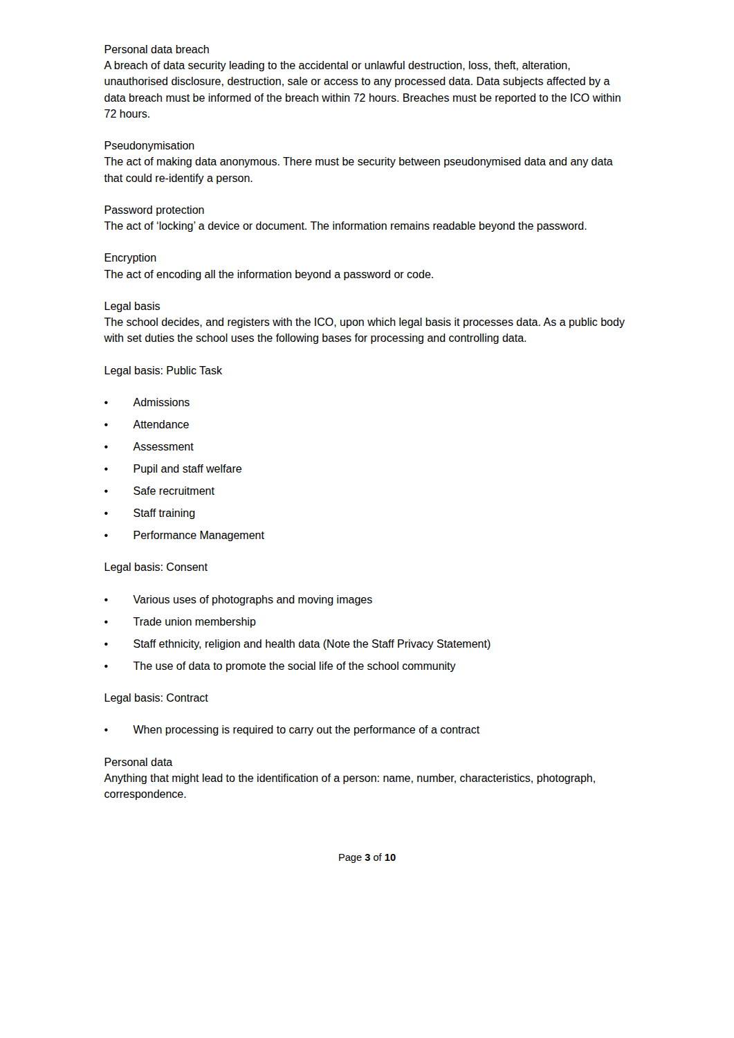Personal data breach
A breach of data security leading to the accidental or unlawful destruction, loss, theft, alteration, unauthorised disclosure, destruction, sale or access to any processed data. Data subjects affected by a data breach must be informed of the breach within 72 hours. Breaches must be reported to the ICO within 72 hours.
Pseudonymisation
The act of making data anonymous. There must be security between pseudonymised data and any data that could re-identify a person.
Password protection
The act of ‘locking’ a device or document. The information remains readable beyond the password.
Encryption
The act of encoding all the information beyond a password or code.
Legal basis
The school decides, and registers with the ICO, upon which legal basis it processes data. As a public body with set duties the school uses the following bases for processing and controlling data.
Legal basis: Public Task
Admissions
Attendance
Assessment
Pupil and staff welfare
Safe recruitment
Staff training
Performance Management
Legal basis: Consent
Various uses of photographs and moving images
Trade union membership
Staff ethnicity, religion and health data (Note the Staff Privacy Statement)
The use of data to promote the social life of the school community
Legal basis: Contract
When processing is required to carry out the performance of a contract
Personal data
Anything that might lead to the identification of a person: name, number, characteristics, photograph, correspondence.
Page 3 of 10